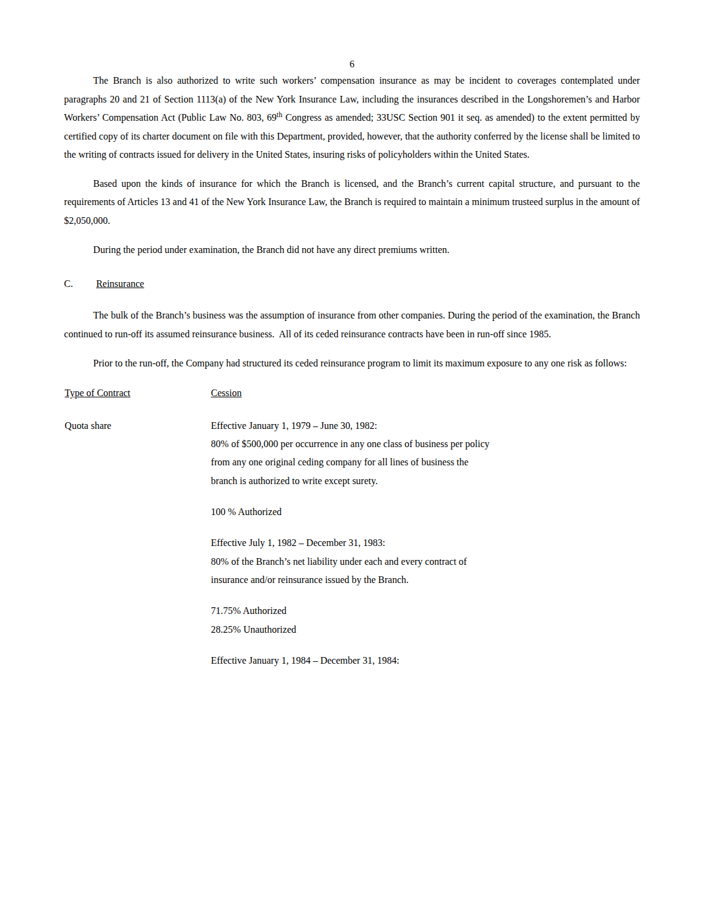6
The Branch is also authorized to write such workers’ compensation insurance as may be incident to coverages contemplated under paragraphs 20 and 21 of Section 1113(a) of the New York Insurance Law, including the insurances described in the Longshoremen’s and Harbor Workers’ Compensation Act (Public Law No. 803, 69th Congress as amended; 33USC Section 901 it seq. as amended) to the extent permitted by certified copy of its charter document on file with this Department, provided, however, that the authority conferred by the license shall be limited to the writing of contracts issued for delivery in the United States, insuring risks of policyholders within the United States.
Based upon the kinds of insurance for which the Branch is licensed, and the Branch’s current capital structure, and pursuant to the requirements of Articles 13 and 41 of the New York Insurance Law, the Branch is required to maintain a minimum trusteed surplus in the amount of $2,050,000.
During the period under examination, the Branch did not have any direct premiums written.
C. Reinsurance
The bulk of the Branch’s business was the assumption of insurance from other companies. During the period of the examination, the Branch continued to run-off its assumed reinsurance business. All of its ceded reinsurance contracts have been in run-off since 1985.
Prior to the run-off, the Company had structured its ceded reinsurance program to limit its maximum exposure to any one risk as follows:
| Type of Contract | Cession |
| --- | --- |
| Quota share | Effective January 1, 1979 – June 30, 1982: 80% of $500,000 per occurrence in any one class of business per policy from any one original ceding company for all lines of business the branch is authorized to write except surety. 100 % Authorized Effective July 1, 1982 – December 31, 1983: 80% of the Branch’s net liability under each and every contract of insurance and/or reinsurance issued by the Branch. 71.75% Authorized 28.25% Unauthorized Effective January 1, 1984 – December 31, 1984: |